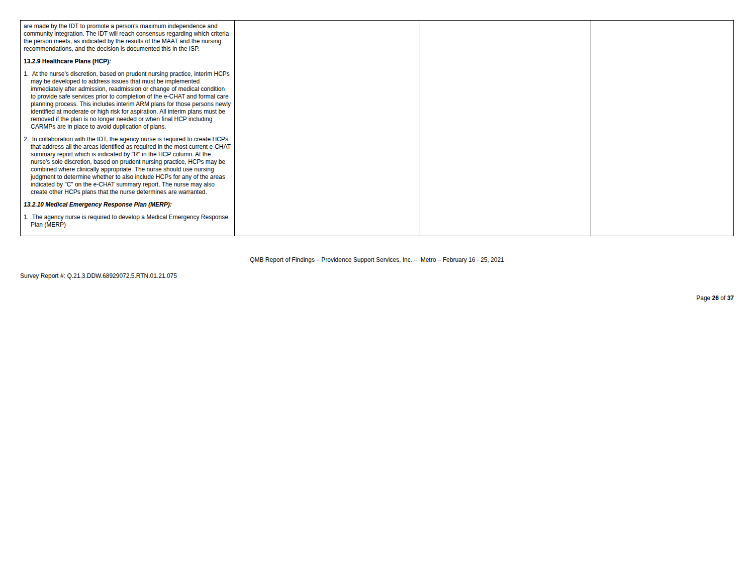| are made by the IDT to promote a person's maximum independence and community integration. The IDT will reach consensus regarding which criteria the person meets, as indicated by the results of the MAAT and the nursing recommendations, and the decision is documented this in the ISP. 13.2.9 Healthcare Plans (HCP) : 1. At the nurse's discretion, based on prudent nursing practice, interim HCPs may be developed to address issues that must be implemented immediately after admission, readmission or change of medical condition to provide safe services prior to completion of the e-CHAT and formal care planning process. This includes interim ARM plans for those persons newly identified at moderate or high risk for aspiration. All interim plans must be removed if the plan is no longer needed or when final HCP including CARMPs are in place to avoid duplication of plans. 2. In collaboration with the IDT, the agency nurse is required to create HCPs that address all the areas identified as required in the most current e-CHAT summary report which is indicated by "R" in the HCP column. At the nurse's sole discretion, based on prudent nursing practice, HCPs may be combined where clinically appropriate. The nurse should use nursing judgment to determine whether to also include HCPs for any of the areas indicated by "C" on the e-CHAT summary report. The nurse may also create other HCPs plans that the nurse determines are warranted. 13.2.10 Medical Emergency Response Plan (MERP): 1. The agency nurse is required to develop a Medical Emergency Response Plan (MERP) | | | |
QMB Report of Findings – Providence Support Services, Inc. – Metro – February 16 - 25, 2021
Survey Report #: Q.21.3.DDW.68929072.5.RTN.01.21.075
Page 26 of 37